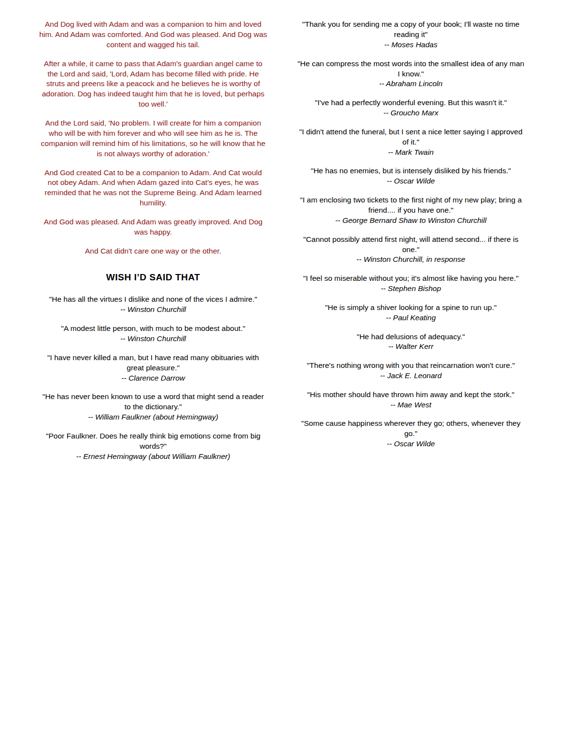And Dog lived with Adam and was a companion to him and loved him. And Adam was comforted. And God was pleased. And Dog was content and wagged his tail.
After a while, it came to pass that Adam's guardian angel came to the Lord and said, 'Lord, Adam has become filled with pride. He struts and preens like a peacock and he believes he is worthy of adoration. Dog has indeed taught him that he is loved, but perhaps too well.'
And the Lord said, 'No problem. I will create for him a companion who will be with him forever and who will see him as he is. The companion will remind him of his limitations, so he will know that he is not always worthy of adoration.'
And God created Cat to be a companion to Adam. And Cat would not obey Adam. And when Adam gazed into Cat's eyes, he was reminded that he was not the Supreme Being. And Adam learned humility.
And God was pleased. And Adam was greatly improved. And Dog was happy.
And Cat didn't care one way or the other.
WISH I’D SAID THAT
"He has all the virtues I dislike and none of the vices I admire."
-- Winston Churchill
"A modest little person, with much to be modest about."
-- Winston Churchill
"I have never killed a man, but I have read many obituaries with great pleasure."
-- Clarence Darrow
"He has never been known to use a word that might send a reader to the dictionary."
-- William Faulkner (about Hemingway)
"Poor Faulkner. Does he really think big emotions come from big words?"
-- Ernest Hemingway (about William Faulkner)
"Thank you for sending me a copy of your book; I'll waste no time reading it"
-- Moses Hadas
"He can compress the most words into the smallest idea of any man I know."
-- Abraham Lincoln
"I've had a perfectly wonderful evening. But this wasn't it."
-- Groucho Marx
"I didn't attend the funeral, but I sent a nice letter saying I approved of it."
-- Mark Twain
"He has no enemies, but is intensely disliked by his friends."
-- Oscar Wilde
"I am enclosing two tickets to the first night of my new play; bring a friend.... if you have one."
-- George Bernard Shaw to Winston Churchill
"Cannot possibly attend first night, will attend second... if there is one."
-- Winston Churchill, in response
"I feel so miserable without you; it's almost like having you here."
-- Stephen Bishop
"He is simply a shiver looking for a spine to run up."
-- Paul Keating
"He had delusions of adequacy."
-- Walter Kerr
"There's nothing wrong with you that reincarnation won't cure."
-- Jack E. Leonard
"His mother should have thrown him away and kept the stork."
-- Mae West
"Some cause happiness wherever they go; others, whenever they go."
-- Oscar Wilde